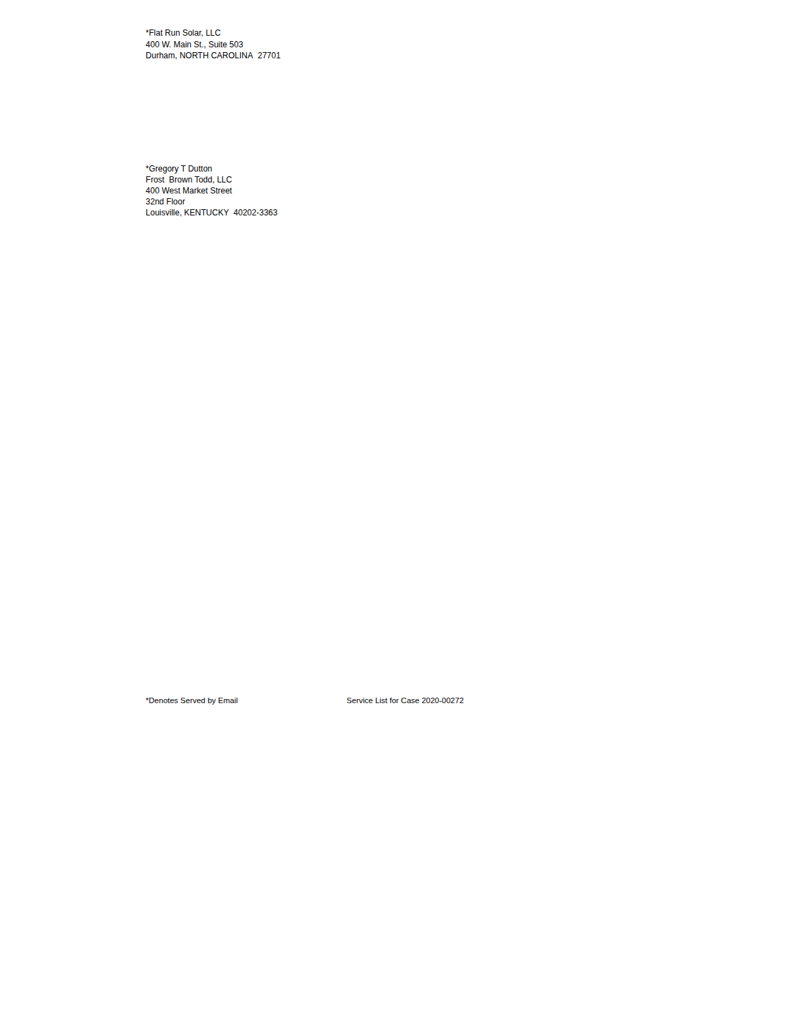*Flat Run Solar, LLC
400 W. Main St., Suite 503
Durham, NORTH CAROLINA 27701
*Gregory T Dutton
Frost Brown Todd, LLC
400 West Market Street
32nd Floor
Louisville, KENTUCKY 40202-3363
*Denotes Served by Email Service List for Case 2020-00272